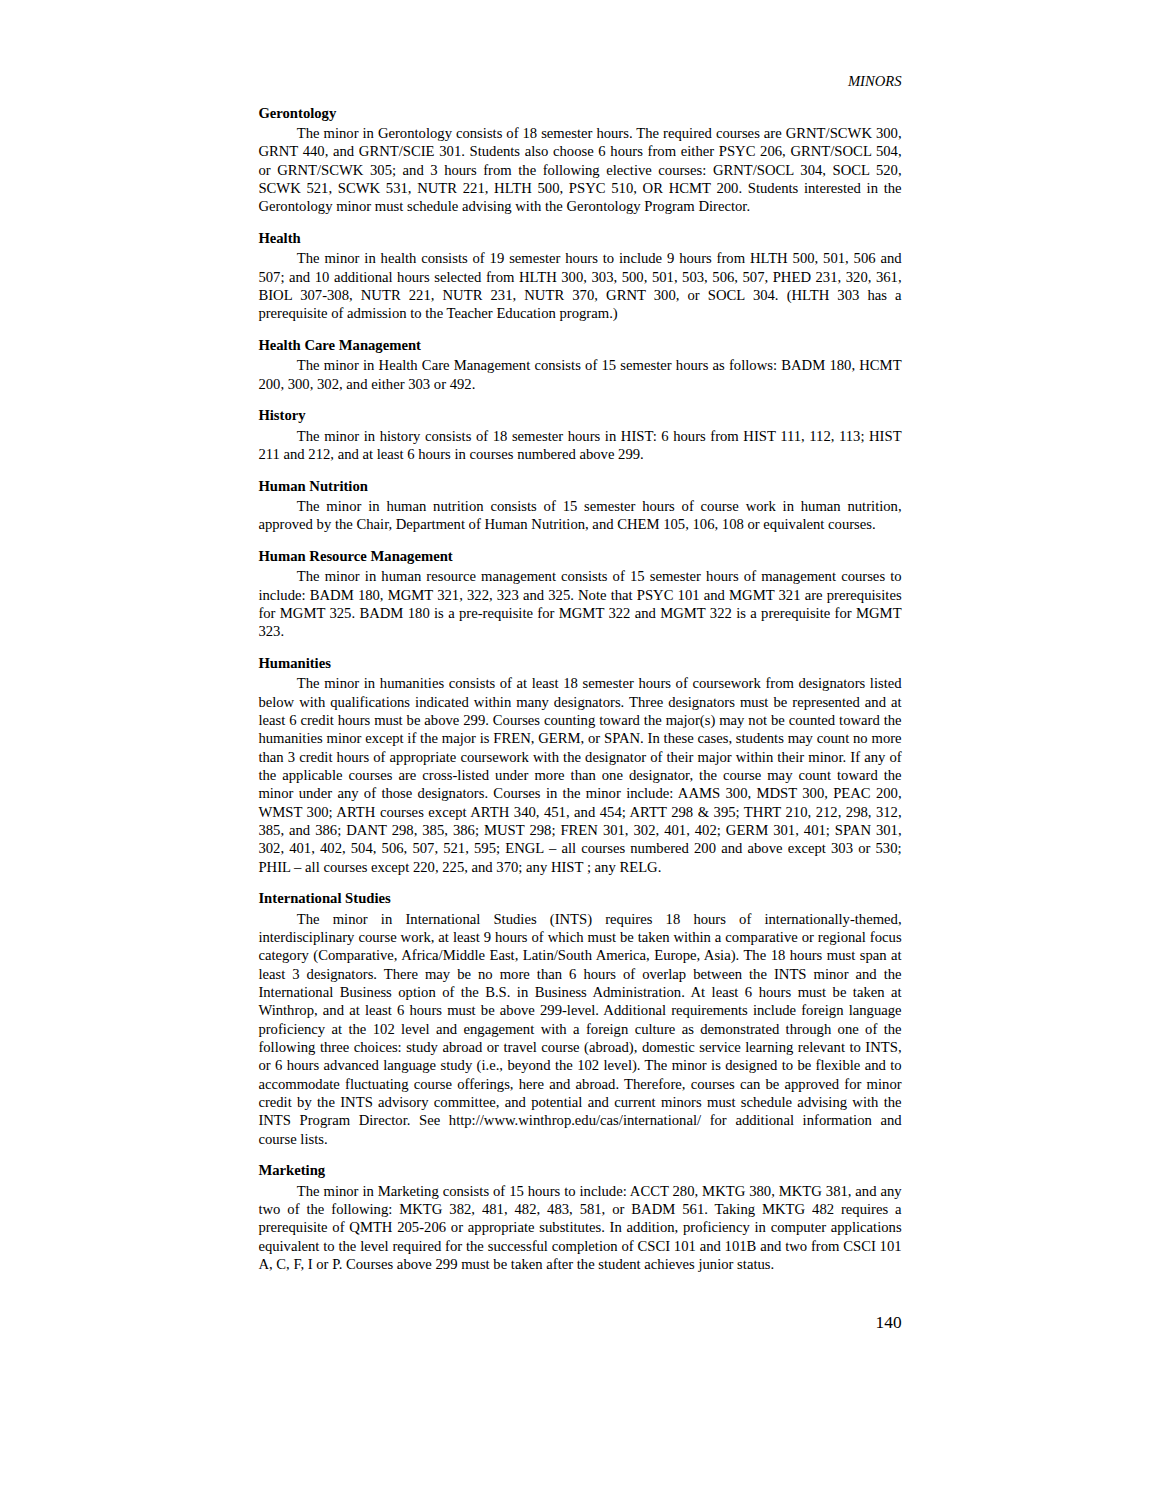MINORS
Gerontology
The minor in Gerontology consists of 18 semester hours. The required courses are GRNT/SCWK 300, GRNT 440, and GRNT/SCIE 301. Students also choose 6 hours from either PSYC 206, GRNT/SOCL 504, or GRNT/SCWK 305; and 3 hours from the following elective courses: GRNT/SOCL 304, SOCL 520, SCWK 521, SCWK 531, NUTR 221, HLTH 500, PSYC 510, OR HCMT 200. Students interested in the Gerontology minor must schedule advising with the Gerontology Program Director.
Health
The minor in health consists of 19 semester hours to include 9 hours from HLTH 500, 501, 506 and 507; and 10 additional hours selected from HLTH 300, 303, 500, 501, 503, 506, 507, PHED 231, 320, 361, BIOL 307-308, NUTR 221, NUTR 231, NUTR 370, GRNT 300, or SOCL 304. (HLTH 303 has a prerequisite of admission to the Teacher Education program.)
Health Care Management
The minor in Health Care Management consists of 15 semester hours as follows: BADM 180, HCMT 200, 300, 302, and either 303 or 492.
History
The minor in history consists of 18 semester hours in HIST: 6 hours from HIST 111, 112, 113; HIST 211 and 212, and at least 6 hours in courses numbered above 299.
Human Nutrition
The minor in human nutrition consists of 15 semester hours of course work in human nutrition, approved by the Chair, Department of Human Nutrition, and CHEM 105, 106, 108 or equivalent courses.
Human Resource Management
The minor in human resource management consists of 15 semester hours of management courses to include: BADM 180, MGMT 321, 322, 323 and 325. Note that PSYC 101 and MGMT 321 are prerequisites for MGMT 325. BADM 180 is a pre-requisite for MGMT 322 and MGMT 322 is a prerequisite for MGMT 323.
Humanities
The minor in humanities consists of at least 18 semester hours of coursework from designators listed below with qualifications indicated within many designators. Three designators must be represented and at least 6 credit hours must be above 299. Courses counting toward the major(s) may not be counted toward the humanities minor except if the major is FREN, GERM, or SPAN. In these cases, students may count no more than 3 credit hours of appropriate coursework with the designator of their major within their minor. If any of the applicable courses are cross-listed under more than one designator, the course may count toward the minor under any of those designators. Courses in the minor include: AAMS 300, MDST 300, PEAC 200, WMST 300; ARTH courses except ARTH 340, 451, and 454; ARTT 298 & 395; THRT 210, 212, 298, 312, 385, and 386; DANT 298, 385, 386; MUST 298; FREN 301, 302, 401, 402; GERM 301, 401; SPAN 301, 302, 401, 402, 504, 506, 507, 521, 595; ENGL – all courses numbered 200 and above except 303 or 530; PHIL – all courses except 220, 225, and 370; any HIST ; any RELG.
International Studies
The minor in International Studies (INTS) requires 18 hours of internationally-themed, interdisciplinary course work, at least 9 hours of which must be taken within a comparative or regional focus category (Comparative, Africa/Middle East, Latin/South America, Europe, Asia). The 18 hours must span at least 3 designators. There may be no more than 6 hours of overlap between the INTS minor and the International Business option of the B.S. in Business Administration. At least 6 hours must be taken at Winthrop, and at least 6 hours must be above 299-level. Additional requirements include foreign language proficiency at the 102 level and engagement with a foreign culture as demonstrated through one of the following three choices: study abroad or travel course (abroad), domestic service learning relevant to INTS, or 6 hours advanced language study (i.e., beyond the 102 level). The minor is designed to be flexible and to accommodate fluctuating course offerings, here and abroad. Therefore, courses can be approved for minor credit by the INTS advisory committee, and potential and current minors must schedule advising with the INTS Program Director. See http://www.winthrop.edu/cas/international/ for additional information and course lists.
Marketing
The minor in Marketing consists of 15 hours to include: ACCT 280, MKTG 380, MKTG 381, and any two of the following: MKTG 382, 481, 482, 483, 581, or BADM 561. Taking MKTG 482 requires a prerequisite of QMTH 205-206 or appropriate substitutes. In addition, proficiency in computer applications equivalent to the level required for the successful completion of CSCI 101 and 101B and two from CSCI 101 A, C, F, I or P. Courses above 299 must be taken after the student achieves junior status.
140